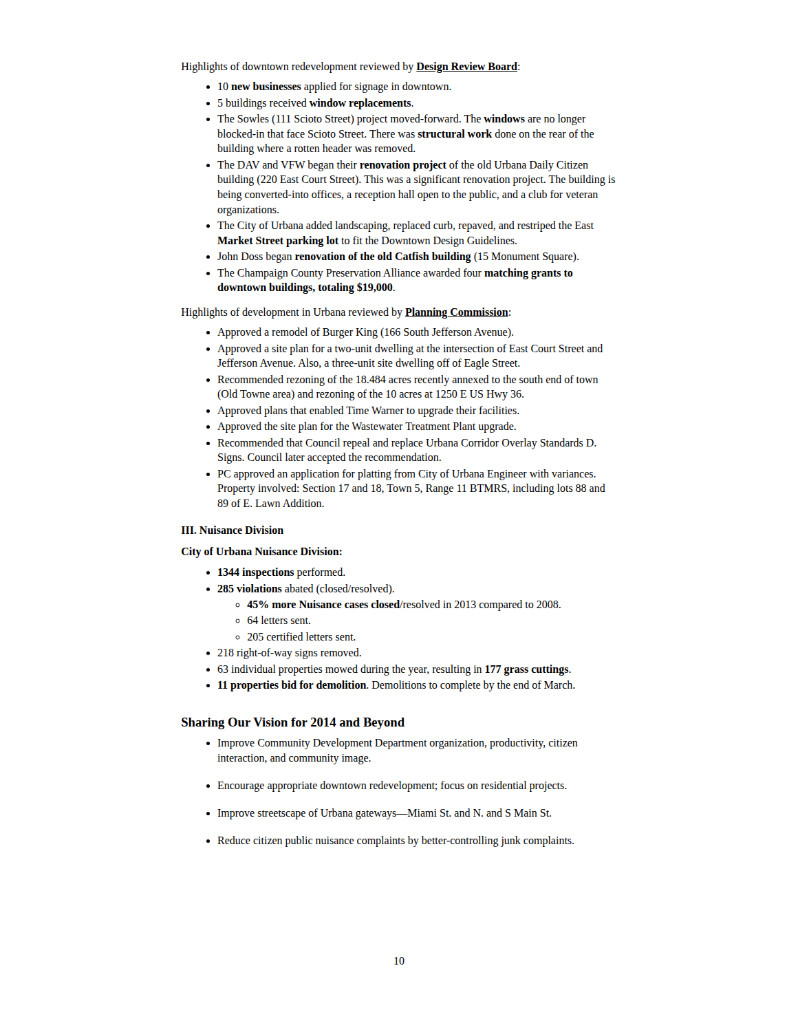Highlights of downtown redevelopment reviewed by Design Review Board:
10 new businesses applied for signage in downtown.
5 buildings received window replacements.
The Sowles (111 Scioto Street) project moved-forward. The windows are no longer blocked-in that face Scioto Street. There was structural work done on the rear of the building where a rotten header was removed.
The DAV and VFW began their renovation project of the old Urbana Daily Citizen building (220 East Court Street). This was a significant renovation project. The building is being converted-into offices, a reception hall open to the public, and a club for veteran organizations.
The City of Urbana added landscaping, replaced curb, repaved, and restriped the East Market Street parking lot to fit the Downtown Design Guidelines.
John Doss began renovation of the old Catfish building (15 Monument Square).
The Champaign County Preservation Alliance awarded four matching grants to downtown buildings, totaling $19,000.
Highlights of development in Urbana reviewed by Planning Commission:
Approved a remodel of Burger King (166 South Jefferson Avenue).
Approved a site plan for a two-unit dwelling at the intersection of East Court Street and Jefferson Avenue. Also, a three-unit site dwelling off of Eagle Street.
Recommended rezoning of the 18.484 acres recently annexed to the south end of town (Old Towne area) and rezoning of the 10 acres at 1250 E US Hwy 36.
Approved plans that enabled Time Warner to upgrade their facilities.
Approved the site plan for the Wastewater Treatment Plant upgrade.
Recommended that Council repeal and replace Urbana Corridor Overlay Standards D. Signs. Council later accepted the recommendation.
PC approved an application for platting from City of Urbana Engineer with variances. Property involved: Section 17 and 18, Town 5, Range 11 BTMRS, including lots 88 and 89 of E. Lawn Addition.
III. Nuisance Division
City of Urbana Nuisance Division:
1344 inspections performed.
285 violations abated (closed/resolved).
45% more Nuisance cases closed/resolved in 2013 compared to 2008.
64 letters sent.
205 certified letters sent.
218 right-of-way signs removed.
63 individual properties mowed during the year, resulting in 177 grass cuttings.
11 properties bid for demolition. Demolitions to complete by the end of March.
Sharing Our Vision for 2014 and Beyond
Improve Community Development Department organization, productivity, citizen interaction, and community image.
Encourage appropriate downtown redevelopment; focus on residential projects.
Improve streetscape of Urbana gateways—Miami St. and N. and S Main St.
Reduce citizen public nuisance complaints by better-controlling junk complaints.
10